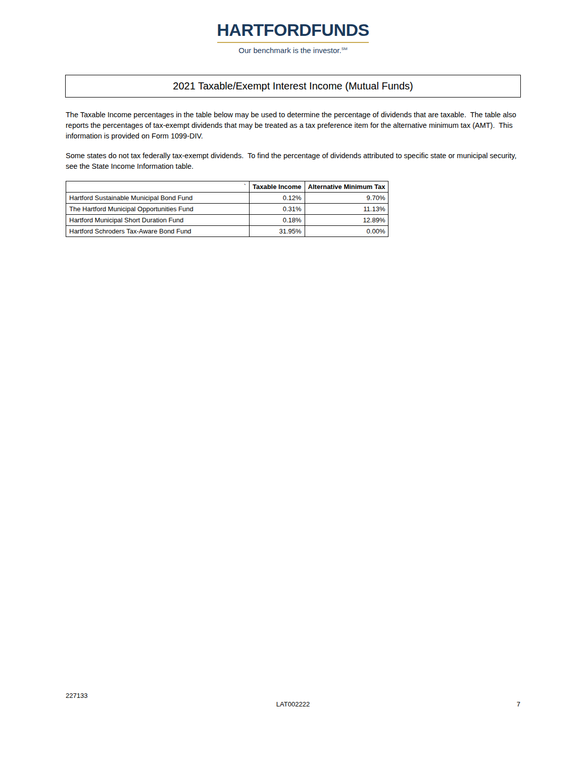HARTFORD FUNDS
Our benchmark is the investor.SM
2021 Taxable/Exempt Interest Income (Mutual Funds)
The Taxable Income percentages in the table below may be used to determine the percentage of dividends that are taxable. The table also reports the percentages of tax-exempt dividends that may be treated as a tax preference item for the alternative minimum tax (AMT). This information is provided on Form 1099-DIV.
Some states do not tax federally tax-exempt dividends. To find the percentage of dividends attributed to specific state or municipal security, see the State Income Information table.
| ` | Taxable Income | Alternative Minimum Tax |
| --- | --- | --- |
| Hartford Sustainable Municipal Bond Fund | 0.12% | 9.70% |
| The Hartford Municipal Opportunities Fund | 0.31% | 11.13% |
| Hartford Municipal Short Duration Fund | 0.18% | 12.89% |
| Hartford Schroders Tax-Aware Bond Fund | 31.95% | 0.00% |
227133
LAT002222
7